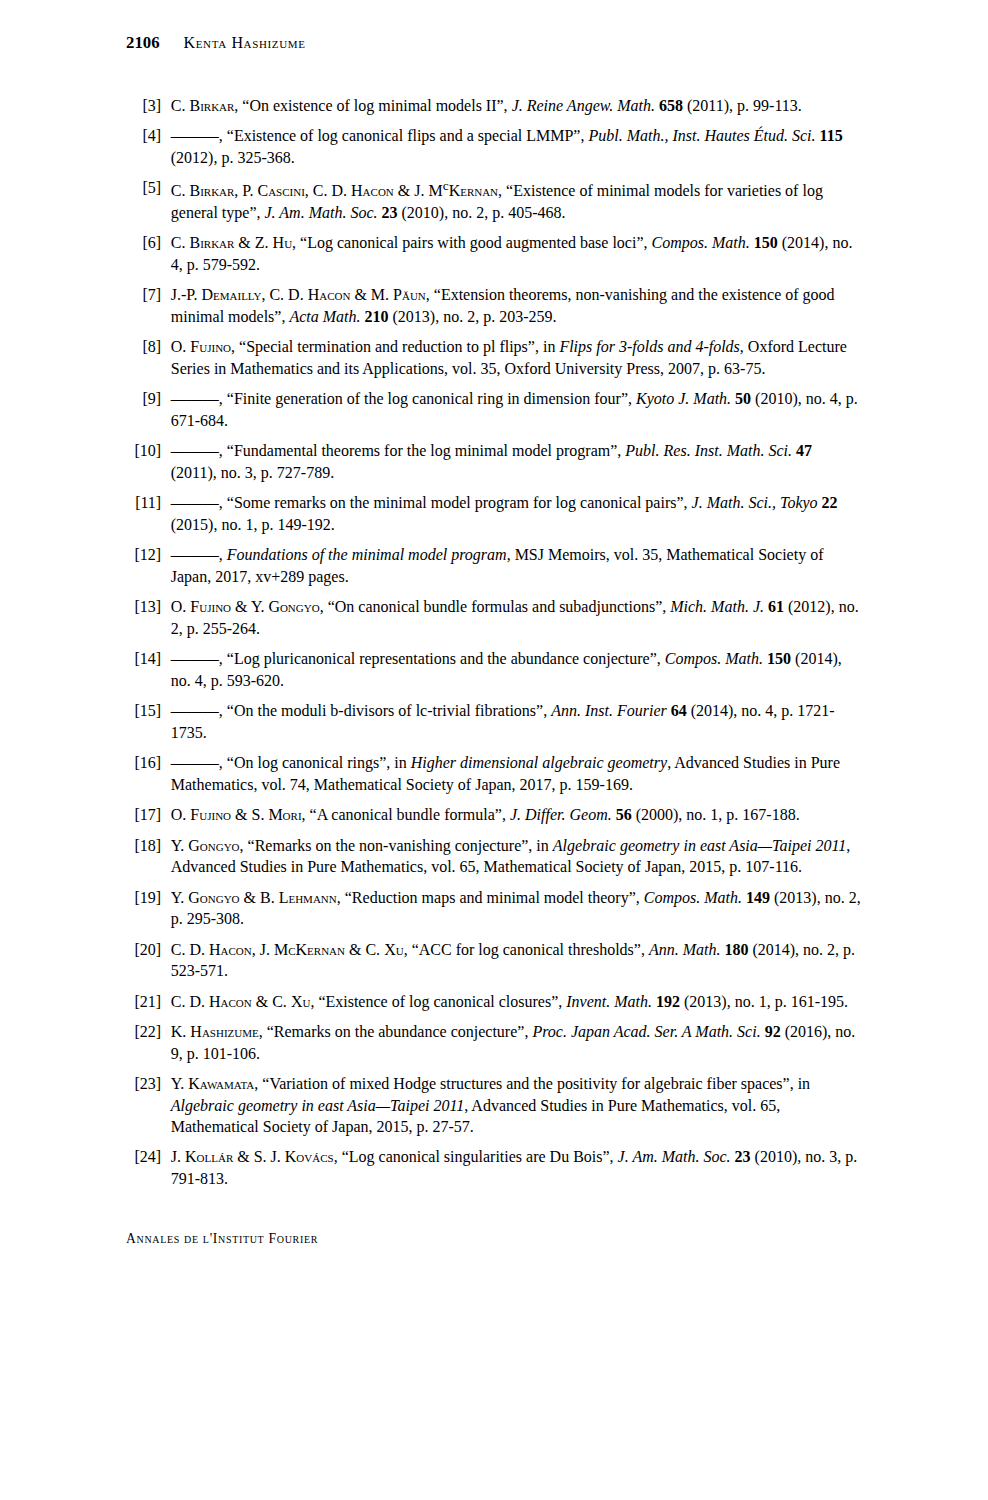2106 Kenta Hashizume
[3] C. Birkar, “On existence of log minimal models II”, J. Reine Angew. Math. 658 (2011), p. 99-113.
[4] ———, “Existence of log canonical flips and a special LMMP”, Publ. Math., Inst. Hautes Étud. Sci. 115 (2012), p. 325-368.
[5] C. Birkar, P. Cascini, C. D. Hacon & J. McKernan, “Existence of minimal models for varieties of log general type”, J. Am. Math. Soc. 23 (2010), no. 2, p. 405-468.
[6] C. Birkar & Z. Hu, “Log canonical pairs with good augmented base loci”, Compos. Math. 150 (2014), no. 4, p. 579-592.
[7] J.-P. Demailly, C. D. Hacon & M. Păun, “Extension theorems, non-vanishing and the existence of good minimal models”, Acta Math. 210 (2013), no. 2, p. 203-259.
[8] O. Fujino, “Special termination and reduction to pl flips”, in Flips for 3-folds and 4-folds, Oxford Lecture Series in Mathematics and its Applications, vol. 35, Oxford University Press, 2007, p. 63-75.
[9] ———, “Finite generation of the log canonical ring in dimension four”, Kyoto J. Math. 50 (2010), no. 4, p. 671-684.
[10] ———, “Fundamental theorems for the log minimal model program”, Publ. Res. Inst. Math. Sci. 47 (2011), no. 3, p. 727-789.
[11] ———, “Some remarks on the minimal model program for log canonical pairs”, J. Math. Sci., Tokyo 22 (2015), no. 1, p. 149-192.
[12] ———, Foundations of the minimal model program, MSJ Memoirs, vol. 35, Mathematical Society of Japan, 2017, xv+289 pages.
[13] O. Fujino & Y. Gongyo, “On canonical bundle formulas and subadjunctions”, Mich. Math. J. 61 (2012), no. 2, p. 255-264.
[14] ———, “Log pluricanonical representations and the abundance conjecture”, Compos. Math. 150 (2014), no. 4, p. 593-620.
[15] ———, “On the moduli b-divisors of lc-trivial fibrations”, Ann. Inst. Fourier 64 (2014), no. 4, p. 1721-1735.
[16] ———, “On log canonical rings”, in Higher dimensional algebraic geometry, Advanced Studies in Pure Mathematics, vol. 74, Mathematical Society of Japan, 2017, p. 159-169.
[17] O. Fujino & S. Mori, “A canonical bundle formula”, J. Differ. Geom. 56 (2000), no. 1, p. 167-188.
[18] Y. Gongyo, “Remarks on the non-vanishing conjecture”, in Algebraic geometry in east Asia—Taipei 2011, Advanced Studies in Pure Mathematics, vol. 65, Mathematical Society of Japan, 2015, p. 107-116.
[19] Y. Gongyo & B. Lehmann, “Reduction maps and minimal model theory”, Compos. Math. 149 (2013), no. 2, p. 295-308.
[20] C. D. Hacon, J. McKernan & C. Xu, “ACC for log canonical thresholds”, Ann. Math. 180 (2014), no. 2, p. 523-571.
[21] C. D. Hacon & C. Xu, “Existence of log canonical closures”, Invent. Math. 192 (2013), no. 1, p. 161-195.
[22] K. Hashizume, “Remarks on the abundance conjecture”, Proc. Japan Acad. Ser. A Math. Sci. 92 (2016), no. 9, p. 101-106.
[23] Y. Kawamata, “Variation of mixed Hodge structures and the positivity for algebraic fiber spaces”, in Algebraic geometry in east Asia—Taipei 2011, Advanced Studies in Pure Mathematics, vol. 65, Mathematical Society of Japan, 2015, p. 27-57.
[24] J. Kollár & S. J. Kovács, “Log canonical singularities are Du Bois”, J. Am. Math. Soc. 23 (2010), no. 3, p. 791-813.
Annales de l'Institut Fourier